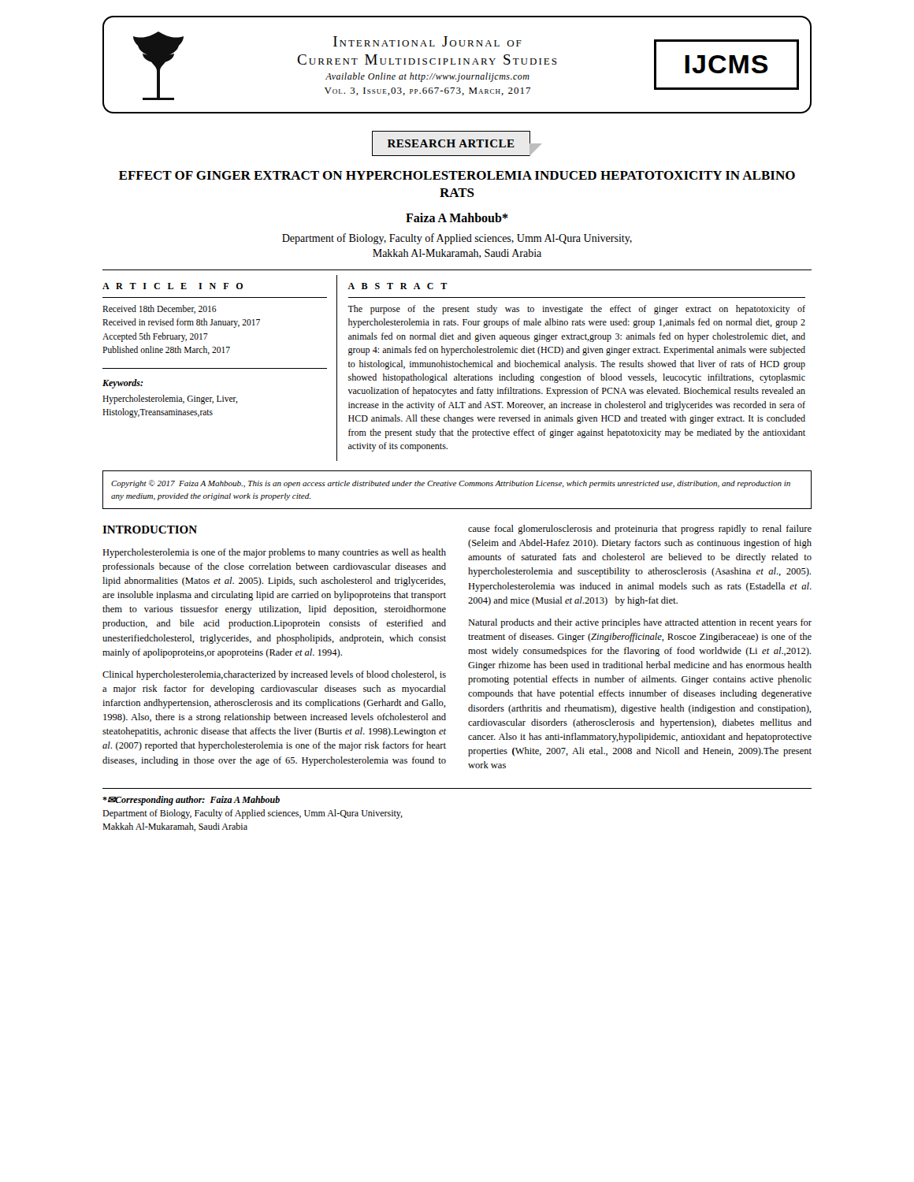International Journal of
Current Multidisciplinary Studies
Available Online at http://www.journalijcms.com
Vol. 3, Issue,03, pp.667-673, March, 2017
IJCMS
RESEARCH ARTICLE
Effect of Ginger Extract on Hypercholesterolemia Induced Hepatotoxicity in Albino Rats
Faiza A Mahboub*
Department of Biology, Faculty of Applied sciences, Umm Al-Qura University,
Makkah Al-Mukaramah, Saudi Arabia
| A R T I C L E I N F O Received 18th December, 2016 Received in revised form 8th January, 2017 Accepted 5th February, 2017 Published online 28th March, 2017 Keywords: Hypercholesterolemia, Ginger, Liver, Histology,Treansaminases,rats | A B S T R A C T The purpose of the present study was to investigate the effect of ginger extract on hepatotoxicity of hypercholesterolemia in rats. Four groups of male albino rats were used: group 1,animals fed on normal diet, group 2 animals fed on normal diet and given aqueous ginger extract,group 3: animals fed on hyper cholestrolemic diet, and group 4: animals fed on hypercholestrolemic diet (HCD) and given ginger extract. Experimental animals were subjected to histological, immunohistochemical and biochemical analysis. The results showed that liver of rats of HCD group showed histopathological alterations including congestion of blood vessels, leucocytic infiltrations, cytoplasmic vacuolization of hepatocytes and fatty infiltrations. Expression of PCNA was elevated. Biochemical results revealed an increase in the activity of ALT and AST. Moreover, an increase in cholesterol and triglycerides was recorded in sera of HCD animals. All these changes were reversed in animals given HCD and treated with ginger extract. It is concluded from the present study that the protective effect of ginger against hepatotoxicity may be mediated by the antioxidant activity of its components. |
Copyright © 2017 Faiza A Mahboub., This is an open access article distributed under the Creative Commons Attribution License, which permits unrestricted use, distribution, and reproduction in any medium, provided the original work is properly cited.
INTRODUCTION
Hypercholesterolemia is one of the major problems to many countries as well as health professionals because of the close correlation between cardiovascular diseases and lipid abnormalities (Matos et al. 2005). Lipids, such ascholesterol and triglycerides, are insoluble inplasma and circulating lipid are carried on bylipoproteins that transport them to various tissuesfor energy utilization, lipid deposition, steroidhormone production, and bile acid production.Lipoprotein consists of esterified and unesterifiedcholesterol, triglycerides, and phospholipids, andprotein, which consist mainly of apolipoproteins,or apoproteins (Rader et al. 1994).
Clinical hypercholesterolemia,characterized by increased levels of blood cholesterol, is a major risk factor for developing cardiovascular diseases such as myocardial infarction andhypertension, atherosclerosis and its complications (Gerhardt and Gallo, 1998). Also, there is a strong relationship between increased levels ofcholesterol and steatohepatitis, achronic disease that affects the liver (Burtis et al. 1998).Lewington et al. (2007) reported that hypercholesterolemia is one of the major risk factors for heart diseases, including in those over the age of 65. Hypercholesterolemia was found to cause focal glomerulosclerosis and proteinuria that progress rapidly to renal failure (Seleim and Abdel-Hafez 2010). Dietary factors such as continuous ingestion of high amounts of saturated fats and cholesterol are believed to be directly related to hypercholesterolemia and susceptibility to atherosclerosis (Asashina et al., 2005). Hypercholesterolemia was induced in animal models such as rats (Estadella et al. 2004) and mice (Musial et al.2013) by high-fat diet.
Natural products and their active principles have attracted attention in recent years for treatment of diseases. Ginger (Zingiberofficinale, Roscoe Zingiberaceae) is one of the most widely consumedspices for the flavoring of food worldwide (Li et al.,2012). Ginger rhizome has been used in traditional herbal medicine and has enormous health promoting potential effects in number of ailments. Ginger contains active phenolic compounds that have potential effects innumber of diseases including degenerative disorders (arthritis and rheumatism), digestive health (indigestion and constipation), cardiovascular disorders (atherosclerosis and hypertension), diabetes mellitus and cancer. Also it has anti-inflammatory,hypolipidemic, antioxidant and hepatoprotective properties (White, 2007, Ali etal., 2008 and Nicoll and Henein, 2009).The present work was
*✉Corresponding author: Faiza A Mahboub
Department of Biology, Faculty of Applied sciences, Umm Al-Qura University,
Makkah Al-Mukaramah, Saudi Arabia